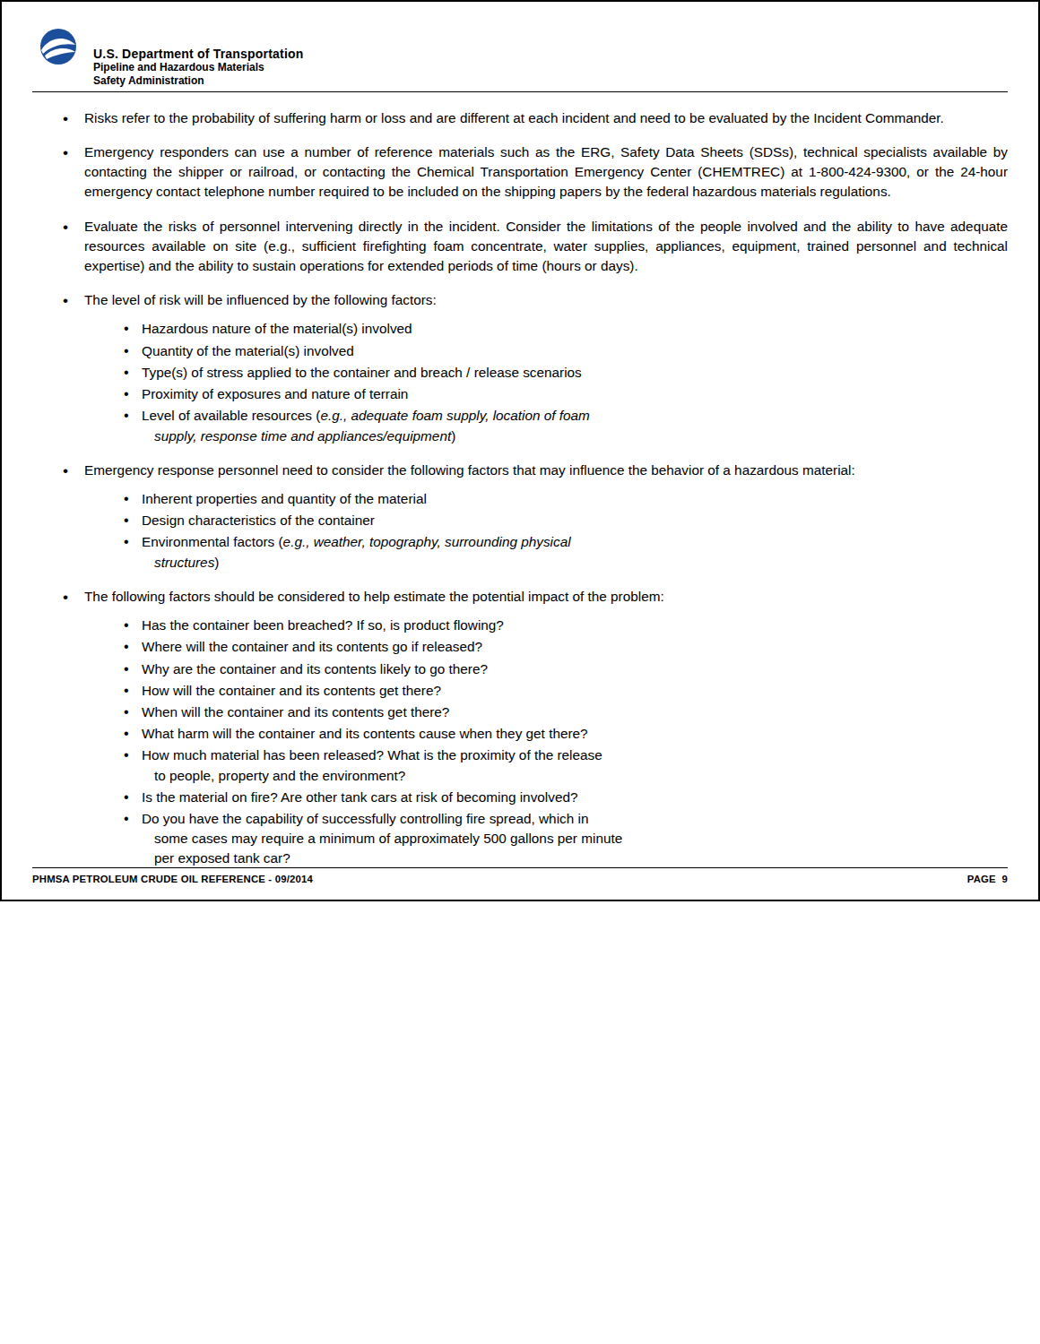U.S. Department of Transportation
Pipeline and Hazardous Materials
Safety Administration
Risks refer to the probability of suffering harm or loss and are different at each incident and need to be evaluated by the Incident Commander.
Emergency responders can use a number of reference materials such as the ERG, Safety Data Sheets (SDSs), technical specialists available by contacting the shipper or railroad, or contacting the Chemical Transportation Emergency Center (CHEMTREC) at 1-800-424-9300, or the 24-hour emergency contact telephone number required to be included on the shipping papers by the federal hazardous materials regulations.
Evaluate the risks of personnel intervening directly in the incident. Consider the limitations of the people involved and the ability to have adequate resources available on site (e.g., sufficient firefighting foam concentrate, water supplies, appliances, equipment, trained personnel and technical expertise) and the ability to sustain operations for extended periods of time (hours or days).
The level of risk will be influenced by the following factors:
Hazardous nature of the material(s) involved
Quantity of the material(s) involved
Type(s) of stress applied to the container and breach / release scenarios
Proximity of exposures and nature of terrain
Level of available resources (e.g., adequate foam supply, location of foam supply, response time and appliances/equipment)
Emergency response personnel need to consider the following factors that may influence the behavior of a hazardous material:
Inherent properties and quantity of the material
Design characteristics of the container
Environmental factors (e.g., weather, topography, surrounding physical structures)
The following factors should be considered to help estimate the potential impact of the problem:
Has the container been breached? If so, is product flowing?
Where will the container and its contents go if released?
Why are the container and its contents likely to go there?
How will the container and its contents get there?
When will the container and its contents get there?
What harm will the container and its contents cause when they get there?
How much material has been released? What is the proximity of the releaseto people, property and the environment?
Is the material on fire? Are other tank cars at risk of becoming involved?
Do you have the capability of successfully controlling fire spread, which insome cases may require a minimum of approximately 500 gallons per minute per exposed tank car?
PHMSA PETROLEUM CRUDE OIL REFERENCE - 09/2014 PAGE 9